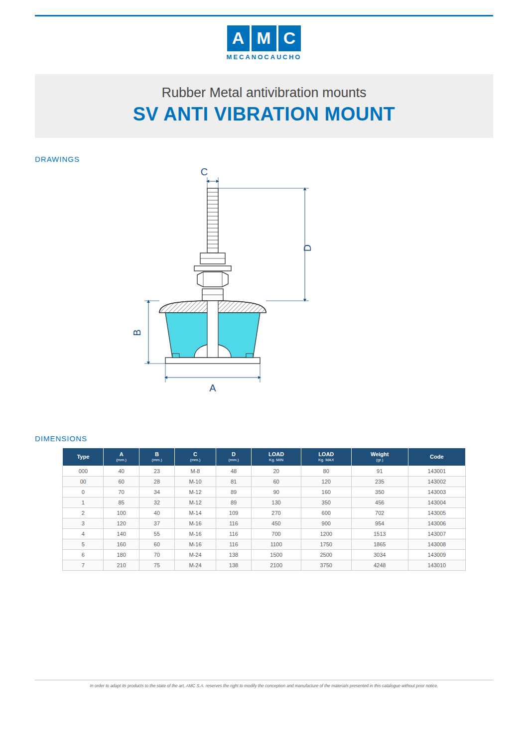AMC
MECANOCAUCHO
Rubber Metal antivibration mounts
SV ANTI VIBRATION MOUNT
DRAWINGS
C D B A
DIMENSIONS
| Type | A (mm.) | B (mm.) | C (mm.) | D (mm.) | LOAD Kg. MIN | LOAD Kg. MAX | Weight (gr.) | Code |
| --- | --- | --- | --- | --- | --- | --- | --- | --- |
| 000 | 40 | 23 | M-8 | 48 | 20 | 80 | 91 | 143001 |
| 00 | 60 | 28 | M-10 | 81 | 60 | 120 | 235 | 143002 |
| 0 | 70 | 34 | M-12 | 89 | 90 | 160 | 350 | 143003 |
| 1 | 85 | 32 | M-12 | 89 | 130 | 350 | 456 | 143004 |
| 2 | 100 | 40 | M-14 | 109 | 270 | 600 | 702 | 143005 |
| 3 | 120 | 37 | M-16 | 116 | 450 | 900 | 954 | 143006 |
| 4 | 140 | 55 | M-16 | 116 | 700 | 1200 | 1513 | 143007 |
| 5 | 160 | 60 | M-16 | 116 | 1100 | 1750 | 1865 | 143008 |
| 6 | 180 | 70 | M-24 | 138 | 1500 | 2500 | 3034 | 143009 |
| 7 | 210 | 75 | M-24 | 138 | 2100 | 3750 | 4248 | 143010 |
In order to adapt its products to the state of the art, AMC S.A. reserves the right to modify the conception and manufacture of the materials presented in this catalogue without prior notice.